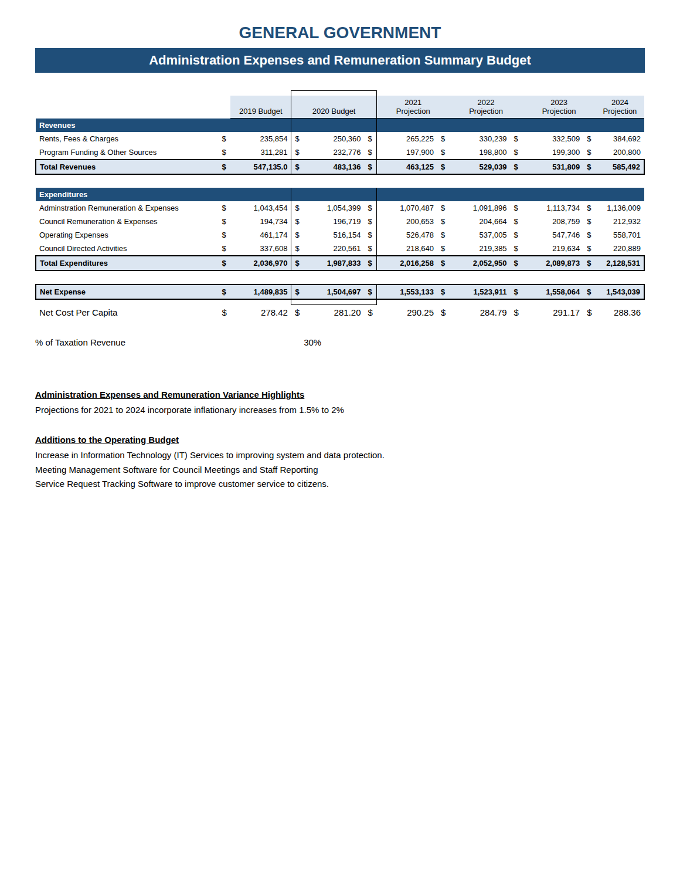GENERAL GOVERNMENT
Administration Expenses and Remuneration Summary Budget
| | | 2019 Budget | | 2020 Budget | | 2021 Projection | 2022 Projection | 2023 Projection | 2024 Projection |
| Revenues | | | | | | | | | | | | |
| Rents, Fees & Charges | $ | 235,854 | $ | 250,360 | $ | 265,225 | $ | 330,239 | $ | 332,509 | $ | 384,692 |
| Program Funding & Other Sources | $ | 311,281 | $ | 232,776 | $ | 197,900 | $ | 198,800 | $ | 199,300 | $ | 200,800 |
| Total Revenues | $ | 547,135.0 | $ | 483,136 | $ | 463,125 | $ | 529,039 | $ | 531,809 | $ | 585,492 |
| Expenditures | | | | | | | | | | | | |
| Adminstration Remuneration & Expenses | $ | 1,043,454 | $ | 1,054,399 | $ | 1,070,487 | $ | 1,091,896 | $ | 1,113,734 | $ | 1,136,009 |
| Council Remuneration & Expenses | $ | 194,734 | $ | 196,719 | $ | 200,653 | $ | 204,664 | $ | 208,759 | $ | 212,932 |
| Operating Expenses | $ | 461,174 | $ | 516,154 | $ | 526,478 | $ | 537,005 | $ | 547,746 | $ | 558,701 |
| Council Directed Activities | $ | 337,608 | $ | 220,561 | $ | 218,640 | $ | 219,385 | $ | 219,634 | $ | 220,889 |
| Total Expenditures | $ | 2,036,970 | $ | 1,987,833 | $ | 2,016,258 | $ | 2,052,950 | $ | 2,089,873 | $ | 2,128,531 |
| Net Expense | $ | 1,489,835 | $ | 1,504,697 | $ | 1,553,133 | $ | 1,523,911 | $ | 1,558,064 | $ | 1,543,039 |
| Net Cost Per Capita | $ | 278.42 | $ | 281.20 | $ | 290.25 | $ | 284.79 | $ | 291.17 | $ | 288.36 |
% of Taxation Revenue 30%
Administration Expenses and Remuneration Variance Highlights
Projections for 2021 to 2024 incorporate inflationary increases from 1.5% to 2%
Additions to the Operating Budget
Increase in Information Technology (IT) Services to improving system and data protection.
Meeting Management Software for Council Meetings and Staff Reporting
Service Request Tracking Software to improve customer service to citizens.